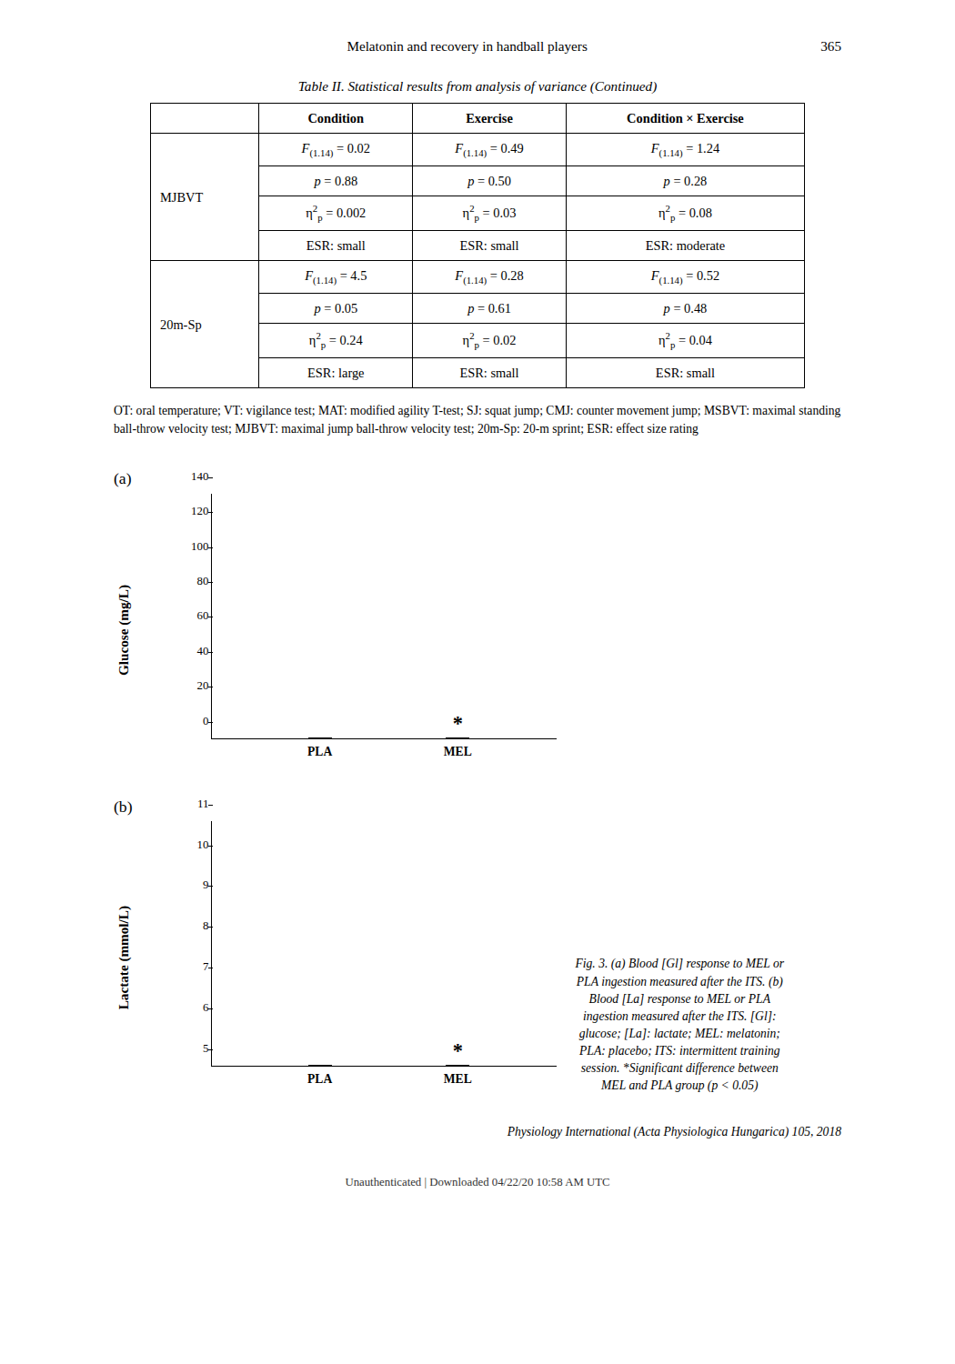Melatonin and recovery in handball players
365
Table II. Statistical results from analysis of variance (Continued)
| | Condition | Exercise | Condition × Exercise |
| --- | --- | --- | --- |
| MJBVT | F (1.14) = 0.02 | F (1.14) = 0.49 | F (1.14) = 1.24 |
| p = 0.88 | p = 0.50 | p = 0.28 |
| η 2 p = 0.002 | η 2 p = 0.03 | η 2 p = 0.08 |
| ESR: small | ESR: small | ESR: moderate |
| 20m-Sp | F (1.14) = 4.5 | F (1.14) = 0.28 | F (1.14) = 0.52 |
| p = 0.05 | p = 0.61 | p = 0.48 |
| η 2 p = 0.24 | η 2 p = 0.02 | η 2 p = 0.04 |
| ESR: large | ESR: small | ESR: small |
OT: oral temperature; VT: vigilance test; MAT: modified agility T-test; SJ: squat jump; CMJ: counter movement jump; MSBVT: maximal standing ball-throw velocity test; MJBVT: maximal jump ball-throw velocity test; 20m-Sp: 20-m sprint; ESR: effect size rating
(a)
Glucose (mg/L)
140
120
100
80
60
40
20
0
PLA
*
MEL
(b)
Lactate (mmol/L)
11
10
9
8
7
6
5
PLA
*
MEL
Fig. 3. (a) Blood [Gl] response to MEL or PLA ingestion measured after the ITS. (b) Blood [La] response to MEL or PLA ingestion measured after the ITS. [Gl]: glucose; [La]: lactate; MEL: melatonin; PLA: placebo; ITS: intermittent training session. *Significant difference between MEL and PLA group (p < 0.05)
Physiology International (Acta Physiologica Hungarica) 105, 2018
Unauthenticated | Downloaded 04/22/20 10:58 AM UTC